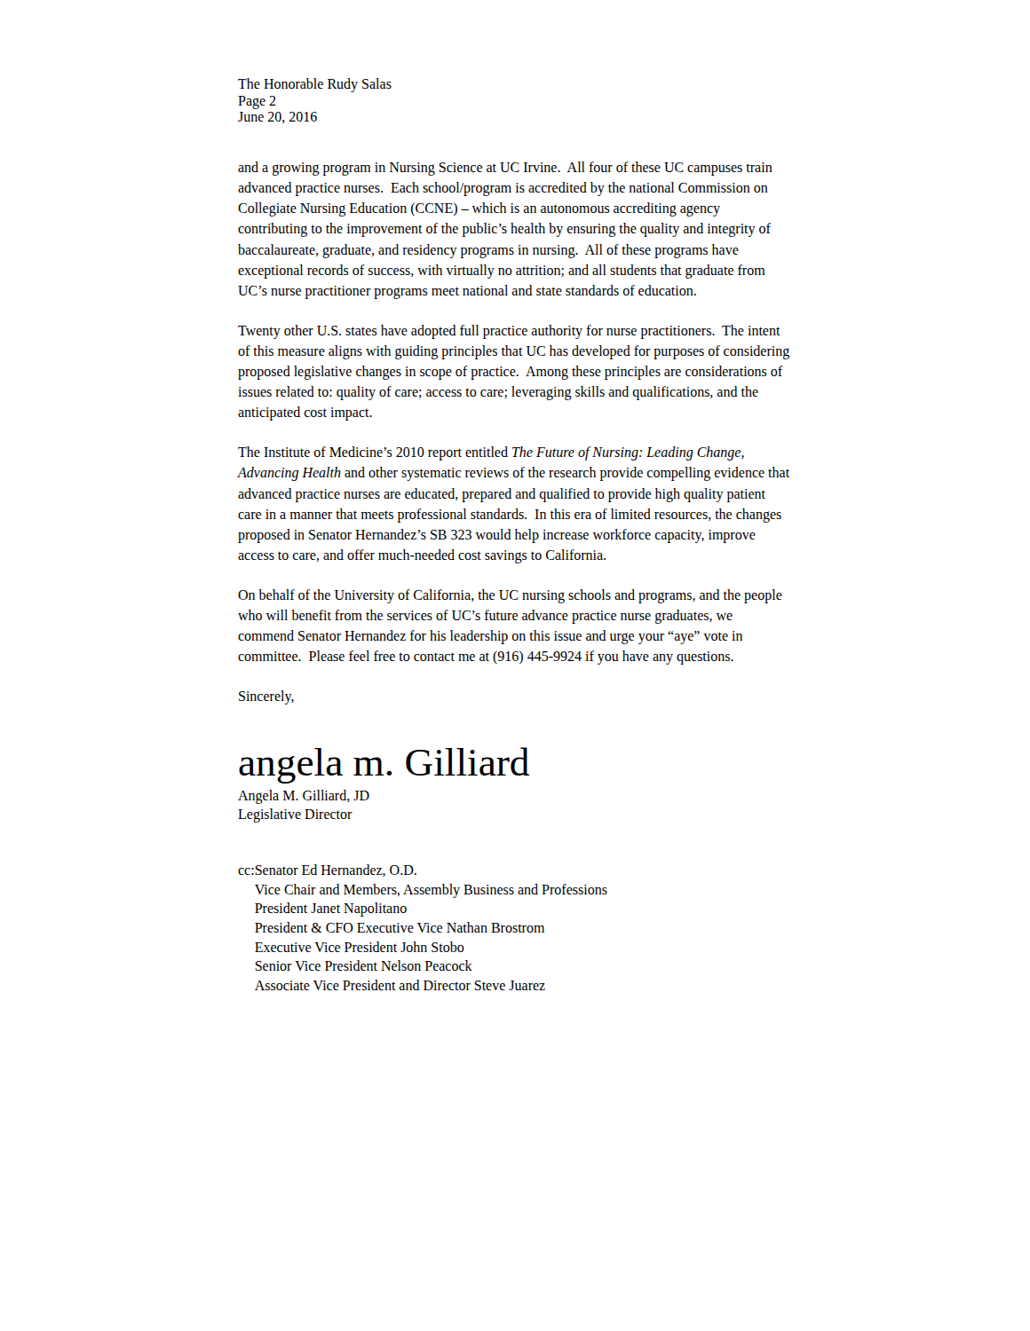The Honorable Rudy Salas
Page 2
June 20, 2016
and a growing program in Nursing Science at UC Irvine. All four of these UC campuses train advanced practice nurses. Each school/program is accredited by the national Commission on Collegiate Nursing Education (CCNE) – which is an autonomous accrediting agency contributing to the improvement of the public’s health by ensuring the quality and integrity of baccalaureate, graduate, and residency programs in nursing. All of these programs have exceptional records of success, with virtually no attrition; and all students that graduate from UC’s nurse practitioner programs meet national and state standards of education.
Twenty other U.S. states have adopted full practice authority for nurse practitioners. The intent of this measure aligns with guiding principles that UC has developed for purposes of considering proposed legislative changes in scope of practice. Among these principles are considerations of issues related to: quality of care; access to care; leveraging skills and qualifications, and the anticipated cost impact.
The Institute of Medicine’s 2010 report entitled The Future of Nursing: Leading Change, Advancing Health and other systematic reviews of the research provide compelling evidence that advanced practice nurses are educated, prepared and qualified to provide high quality patient care in a manner that meets professional standards. In this era of limited resources, the changes proposed in Senator Hernandez’s SB 323 would help increase workforce capacity, improve access to care, and offer much-needed cost savings to California.
On behalf of the University of California, the UC nursing schools and programs, and the people who will benefit from the services of UC’s future advance practice nurse graduates, we commend Senator Hernandez for his leadership on this issue and urge your “aye” vote in committee. Please feel free to contact me at (916) 445-9924 if you have any questions.
Sincerely,
angela m. Gilliard
Angela M. Gilliard, JD
Legislative Director
| cc: | Senator Ed Hernandez, O.D. Vice Chair and Members, Assembly Business and Professions President Janet Napolitano President & CFO Executive Vice Nathan Brostrom Executive Vice President John Stobo Senior Vice President Nelson Peacock Associate Vice President and Director Steve Juarez |